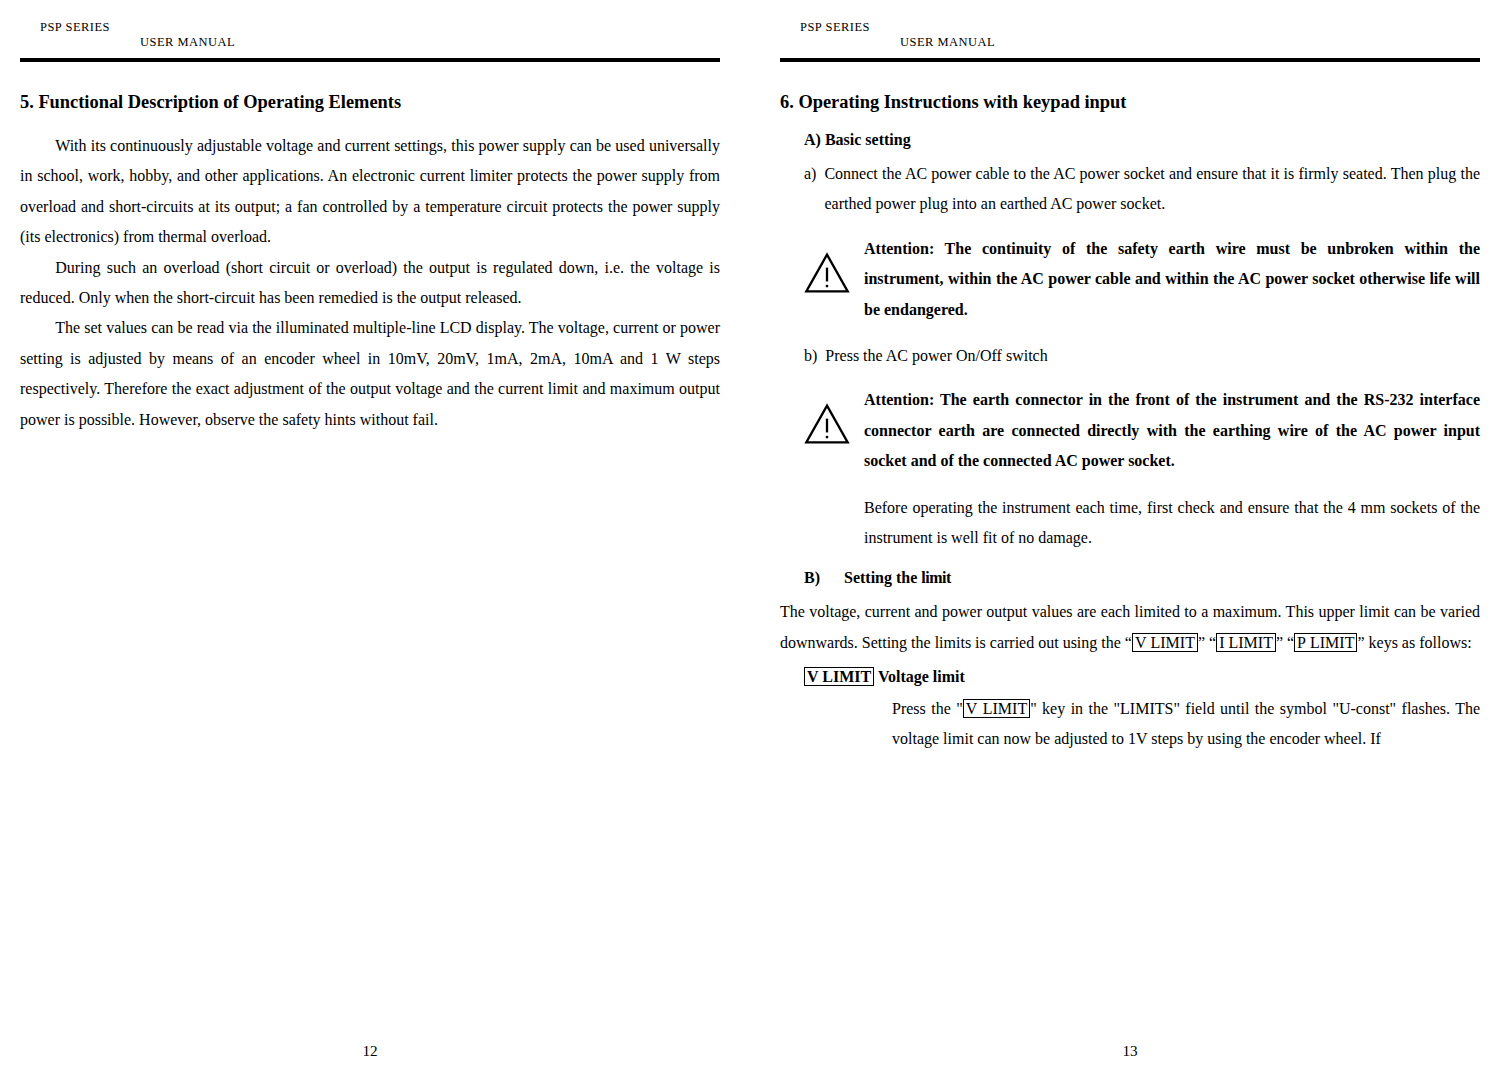PSP SERIES
USER MANUAL
5. Functional Description of Operating Elements
With its continuously adjustable voltage and current settings, this power supply can be used universally in school, work, hobby, and other applications. An electronic current limiter protects the power supply from overload and short-circuits at its output; a fan controlled by a temperature circuit protects the power supply (its electronics) from thermal overload.
During such an overload (short circuit or overload) the output is regulated down, i.e. the voltage is reduced. Only when the short-circuit has been remedied is the output released.
The set values can be read via the illuminated multiple-line LCD display. The voltage, current or power setting is adjusted by means of an encoder wheel in 10mV, 20mV, 1mA, 2mA, 10mA and 1 W steps respectively. Therefore the exact adjustment of the output voltage and the current limit and maximum output power is possible. However, observe the safety hints without fail.
12
PSP SERIES
USER MANUAL
6. Operating Instructions with keypad input
A) Basic setting
a) Connect the AC power cable to the AC power socket and ensure that it is firmly seated. Then plug the earthed power plug into an earthed AC power socket.
Attention: The continuity of the safety earth wire must be unbroken within the instrument, within the AC power cable and within the AC power socket otherwise life will be endangered.
b) Press the AC power On/Off switch
Attention: The earth connector in the front of the instrument and the RS-232 interface connector earth are connected directly with the earthing wire of the AC power input socket and of the connected AC power socket.
Before operating the instrument each time, first check and ensure that the 4 mm sockets of the instrument is well fit of no damage.
B) Setting the limit
The voltage, current and power output values are each limited to a maximum. This upper limit can be varied downwards. Setting the limits is carried out using the “V LIMIT” “I LIMIT” “P LIMIT” keys as follows:
V LIMIT Voltage limit
Press the "V LIMIT" key in the "LIMITS" field until the symbol "U-const" flashes. The voltage limit can now be adjusted to 1V steps by using the encoder wheel. If
13